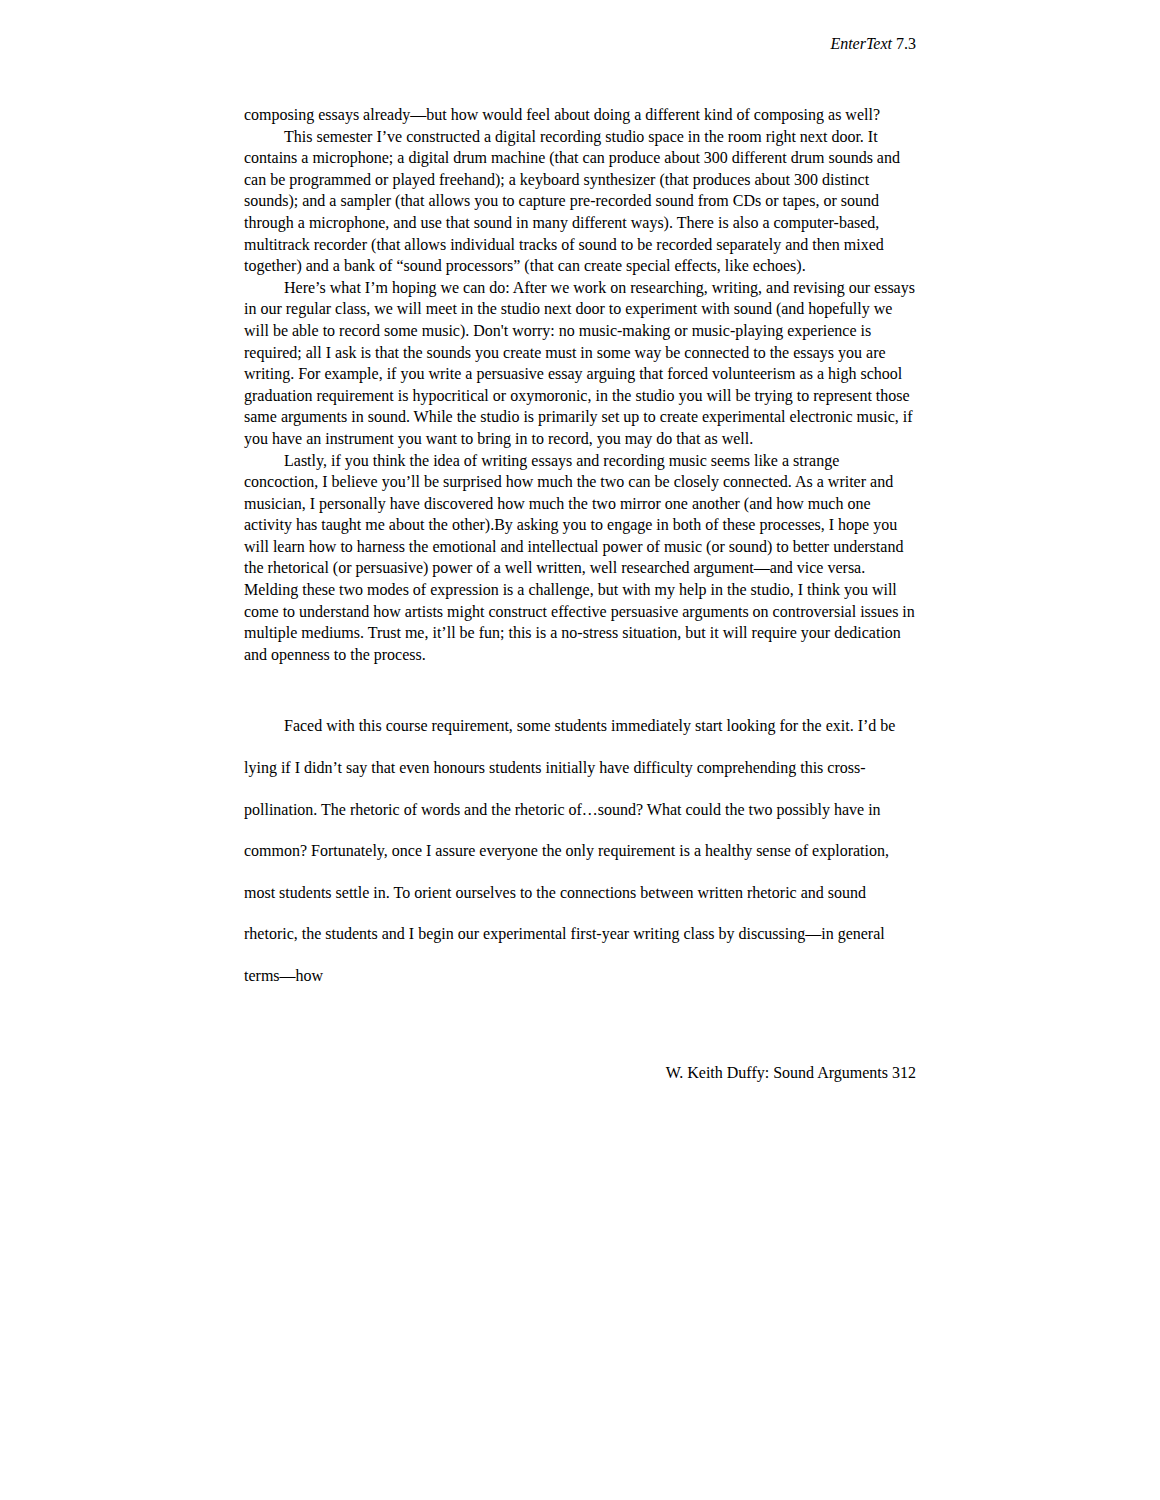EnterText 7.3
composing essays already—but how would feel about doing a different kind of composing as well?
This semester I’ve constructed a digital recording studio space in the room right next door. It contains a microphone; a digital drum machine (that can produce about 300 different drum sounds and can be programmed or played freehand); a keyboard synthesizer (that produces about 300 distinct sounds); and a sampler (that allows you to capture pre-recorded sound from CDs or tapes, or sound through a microphone, and use that sound in many different ways). There is also a computer-based, multitrack recorder (that allows individual tracks of sound to be recorded separately and then mixed together) and a bank of “sound processors” (that can create special effects, like echoes).
Here’s what I’m hoping we can do: After we work on researching, writing, and revising our essays in our regular class, we will meet in the studio next door to experiment with sound (and hopefully we will be able to record some music). Don't worry: no music-making or music-playing experience is required; all I ask is that the sounds you create must in some way be connected to the essays you are writing. For example, if you write a persuasive essay arguing that forced volunteerism as a high school graduation requirement is hypocritical or oxymoronic, in the studio you will be trying to represent those same arguments in sound. While the studio is primarily set up to create experimental electronic music, if you have an instrument you want to bring in to record, you may do that as well.
Lastly, if you think the idea of writing essays and recording music seems like a strange concoction, I believe you’ll be surprised how much the two can be closely connected. As a writer and musician, I personally have discovered how much the two mirror one another (and how much one activity has taught me about the other).By asking you to engage in both of these processes, I hope you will learn how to harness the emotional and intellectual power of music (or sound) to better understand the rhetorical (or persuasive) power of a well written, well researched argument—and vice versa. Melding these two modes of expression is a challenge, but with my help in the studio, I think you will come to understand how artists might construct effective persuasive arguments on controversial issues in multiple mediums. Trust me, it’ll be fun; this is a no-stress situation, but it will require your dedication and openness to the process.
Faced with this course requirement, some students immediately start looking for the exit. I’d be lying if I didn’t say that even honours students initially have difficulty comprehending this cross-pollination. The rhetoric of words and the rhetoric of…sound? What could the two possibly have in common? Fortunately, once I assure everyone the only requirement is a healthy sense of exploration, most students settle in. To orient ourselves to the connections between written rhetoric and sound rhetoric, the students and I begin our experimental first-year writing class by discussing—in general terms—how
W. Keith Duffy: Sound Arguments 312